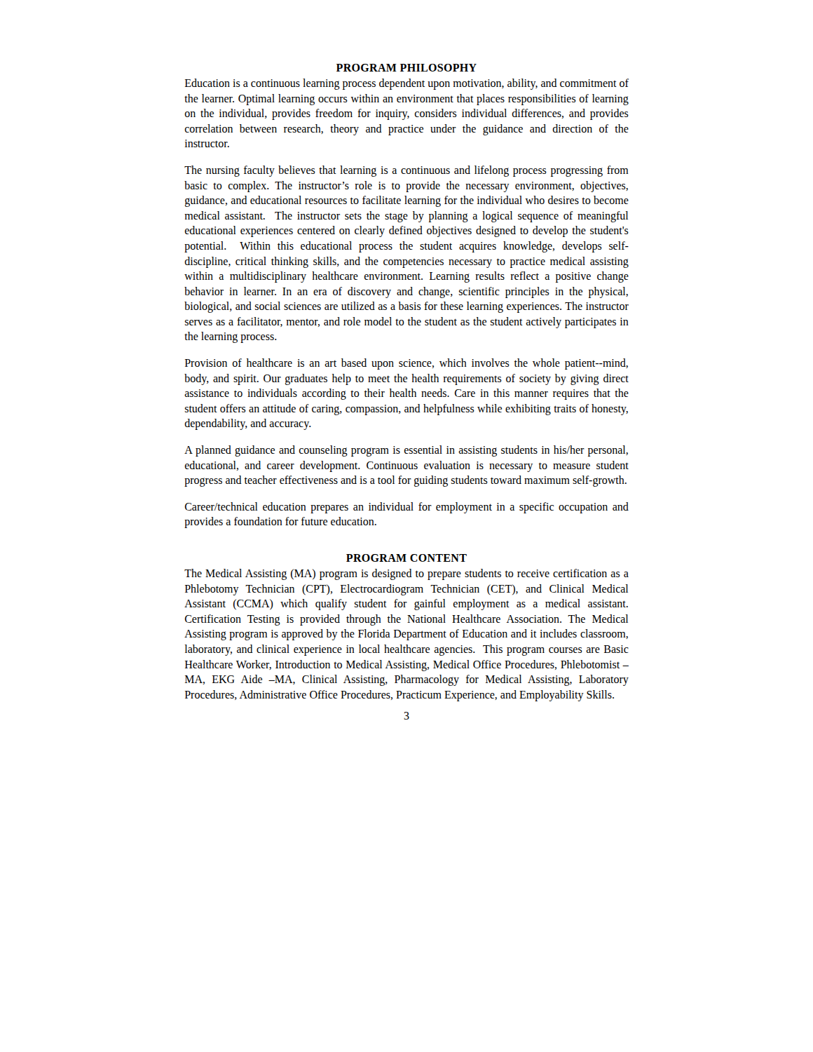PROGRAM PHILOSOPHY
Education is a continuous learning process dependent upon motivation, ability, and commitment of the learner. Optimal learning occurs within an environment that places responsibilities of learning on the individual, provides freedom for inquiry, considers individual differences, and provides correlation between research, theory and practice under the guidance and direction of the instructor.
The nursing faculty believes that learning is a continuous and lifelong process progressing from basic to complex. The instructor’s role is to provide the necessary environment, objectives, guidance, and educational resources to facilitate learning for the individual who desires to become medical assistant. The instructor sets the stage by planning a logical sequence of meaningful educational experiences centered on clearly defined objectives designed to develop the student's potential. Within this educational process the student acquires knowledge, develops self-discipline, critical thinking skills, and the competencies necessary to practice medical assisting within a multidisciplinary healthcare environment. Learning results reflect a positive change behavior in learner. In an era of discovery and change, scientific principles in the physical, biological, and social sciences are utilized as a basis for these learning experiences. The instructor serves as a facilitator, mentor, and role model to the student as the student actively participates in the learning process.
Provision of healthcare is an art based upon science, which involves the whole patient--mind, body, and spirit. Our graduates help to meet the health requirements of society by giving direct assistance to individuals according to their health needs. Care in this manner requires that the student offers an attitude of caring, compassion, and helpfulness while exhibiting traits of honesty, dependability, and accuracy.
A planned guidance and counseling program is essential in assisting students in his/her personal, educational, and career development. Continuous evaluation is necessary to measure student progress and teacher effectiveness and is a tool for guiding students toward maximum self-growth.
Career/technical education prepares an individual for employment in a specific occupation and provides a foundation for future education.
PROGRAM CONTENT
The Medical Assisting (MA) program is designed to prepare students to receive certification as a Phlebotomy Technician (CPT), Electrocardiogram Technician (CET), and Clinical Medical Assistant (CCMA) which qualify student for gainful employment as a medical assistant. Certification Testing is provided through the National Healthcare Association. The Medical Assisting program is approved by the Florida Department of Education and it includes classroom, laboratory, and clinical experience in local healthcare agencies. This program courses are Basic Healthcare Worker, Introduction to Medical Assisting, Medical Office Procedures, Phlebotomist – MA, EKG Aide –MA, Clinical Assisting, Pharmacology for Medical Assisting, Laboratory Procedures, Administrative Office Procedures, Practicum Experience, and Employability Skills.
3